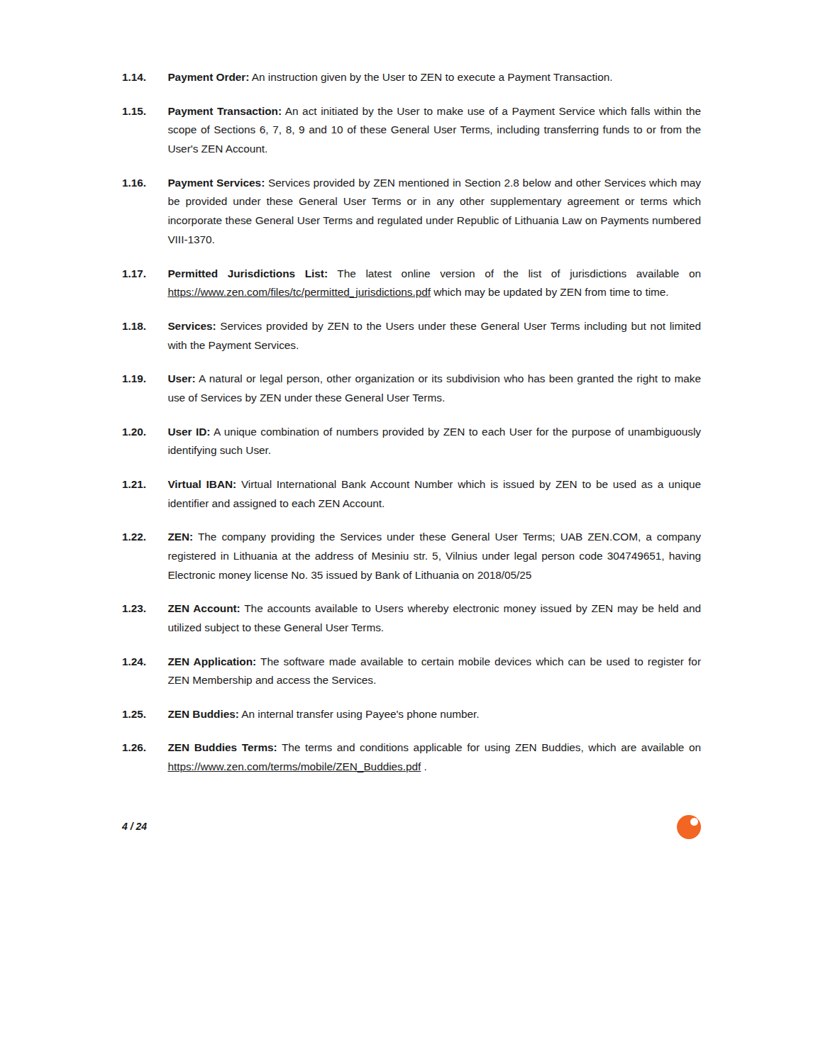1.14. Payment Order: An instruction given by the User to ZEN to execute a Payment Transaction.
1.15. Payment Transaction: An act initiated by the User to make use of a Payment Service which falls within the scope of Sections 6, 7, 8, 9 and 10 of these General User Terms, including transferring funds to or from the User's ZEN Account.
1.16. Payment Services: Services provided by ZEN mentioned in Section 2.8 below and other Services which may be provided under these General User Terms or in any other supplementary agreement or terms which incorporate these General User Terms and regulated under Republic of Lithuania Law on Payments numbered VIII-1370.
1.17. Permitted Jurisdictions List: The latest online version of the list of jurisdictions available on https://www.zen.com/files/tc/permitted_jurisdictions.pdf which may be updated by ZEN from time to time.
1.18. Services: Services provided by ZEN to the Users under these General User Terms including but not limited with the Payment Services.
1.19. User: A natural or legal person, other organization or its subdivision who has been granted the right to make use of Services by ZEN under these General User Terms.
1.20. User ID: A unique combination of numbers provided by ZEN to each User for the purpose of unambiguously identifying such User.
1.21. Virtual IBAN: Virtual International Bank Account Number which is issued by ZEN to be used as a unique identifier and assigned to each ZEN Account.
1.22. ZEN: The company providing the Services under these General User Terms; UAB ZEN.COM, a company registered in Lithuania at the address of Mesiniu str. 5, Vilnius under legal person code 304749651, having Electronic money license No. 35 issued by Bank of Lithuania on 2018/05/25
1.23. ZEN Account: The accounts available to Users whereby electronic money issued by ZEN may be held and utilized subject to these General User Terms.
1.24. ZEN Application: The software made available to certain mobile devices which can be used to register for ZEN Membership and access the Services.
1.25. ZEN Buddies: An internal transfer using Payee's phone number.
1.26. ZEN Buddies Terms: The terms and conditions applicable for using ZEN Buddies, which are available on https://www.zen.com/terms/mobile/ZEN_Buddies.pdf .
4 / 24